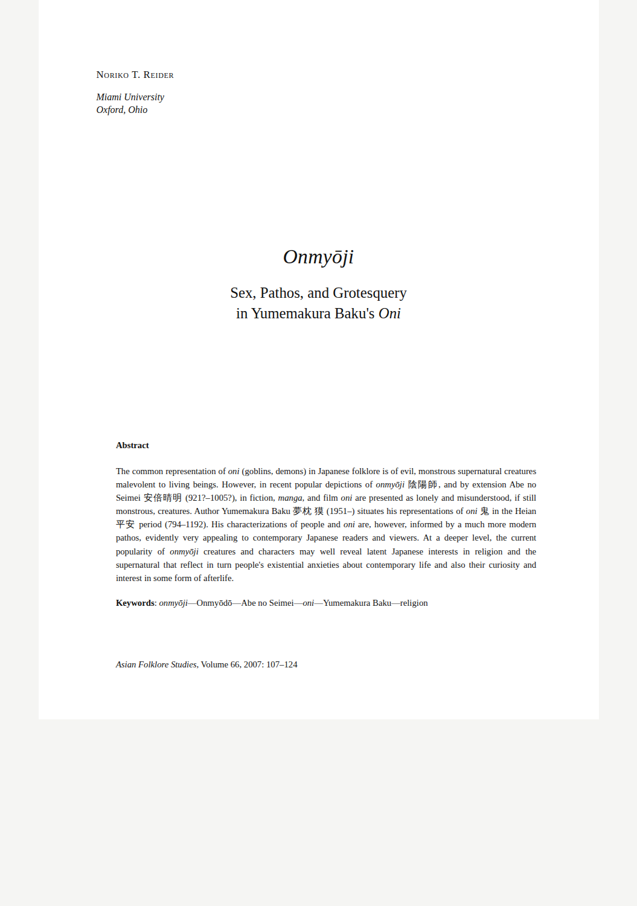Noriko T. Reider
Miami University
Oxford, Ohio
Onmyōji
Sex, Pathos, and Grotesquery
in Yumemakura Baku's Oni
Abstract
The common representation of oni (goblins, demons) in Japanese folklore is of evil, monstrous supernatural creatures malevolent to living beings. However, in recent popular depictions of onmyōji 陰陽師, and by extension Abe no Seimei 安倍晴明 (921?–1005?), in fiction, manga, and film oni are presented as lonely and misunderstood, if still monstrous, creatures. Author Yumemakura Baku 夢枕 獏 (1951–) situates his representations of oni 鬼 in the Heian 平安 period (794–1192). His characterizations of people and oni are, however, informed by a much more modern pathos, evidently very appealing to contemporary Japanese readers and viewers. At a deeper level, the current popularity of onmyōji creatures and characters may well reveal latent Japanese interests in religion and the supernatural that reflect in turn people's existential anxieties about contemporary life and also their curiosity and interest in some form of afterlife.
Keywords: onmyōji—Onmyōdō—Abe no Seimei—oni—Yumemakura Baku—religion
Asian Folklore Studies, Volume 66, 2007: 107–124